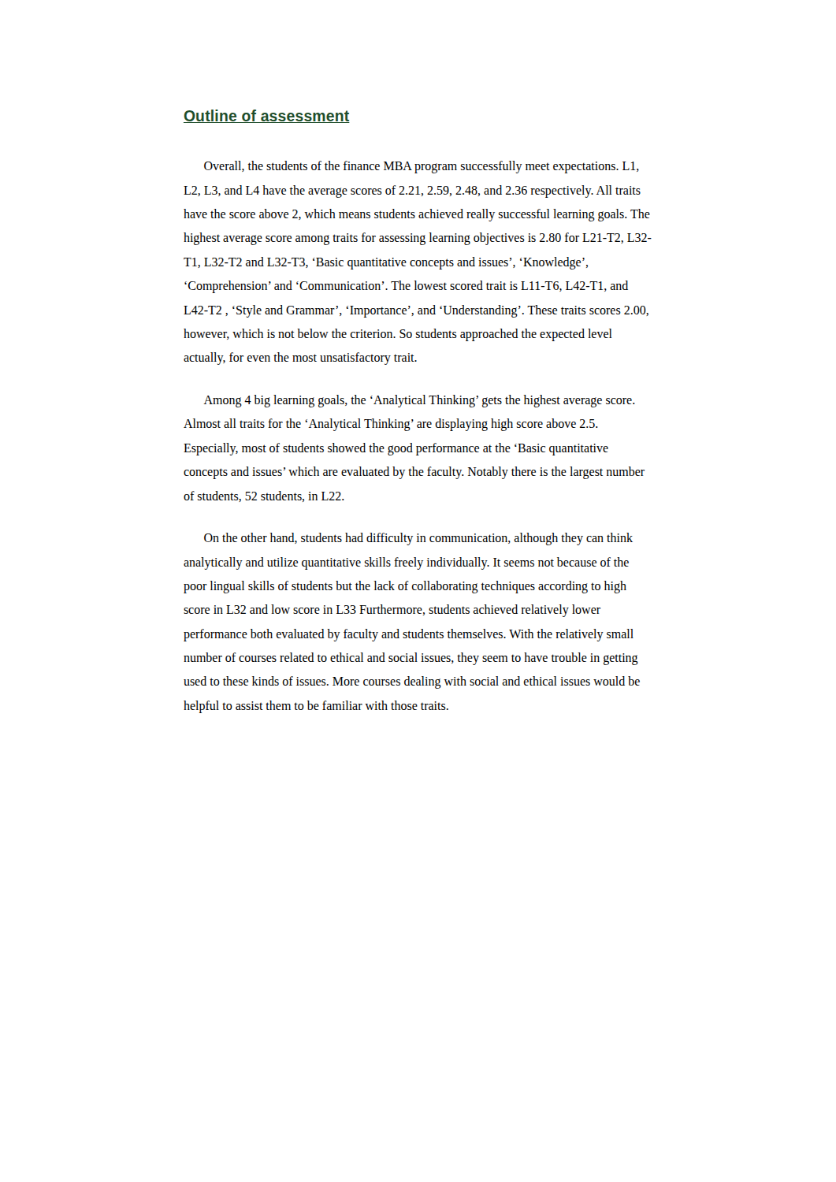Outline of assessment
Overall, the students of the finance MBA program successfully meet expectations. L1, L2, L3, and L4 have the average scores of 2.21, 2.59, 2.48, and 2.36 respectively. All traits have the score above 2, which means students achieved really successful learning goals. The highest average score among traits for assessing learning objectives is 2.80 for L21-T2, L32-T1, L32-T2 and L32-T3, ‘Basic quantitative concepts and issues’, ‘Knowledge’, ‘Comprehension’ and ‘Communication’. The lowest scored trait is L11-T6, L42-T1, and L42-T2 , ‘Style and Grammar’, ‘Importance’, and ‘Understanding’. These traits scores 2.00, however, which is not below the criterion. So students approached the expected level actually, for even the most unsatisfactory trait.
Among 4 big learning goals, the ‘Analytical Thinking’ gets the highest average score. Almost all traits for the ‘Analytical Thinking’ are displaying high score above 2.5. Especially, most of students showed the good performance at the ‘Basic quantitative concepts and issues’ which are evaluated by the faculty. Notably there is the largest number of students, 52 students, in L22.
On the other hand, students had difficulty in communication, although they can think analytically and utilize quantitative skills freely individually. It seems not because of the poor lingual skills of students but the lack of collaborating techniques according to high score in L32 and low score in L33 Furthermore, students achieved relatively lower performance both evaluated by faculty and students themselves. With the relatively small number of courses related to ethical and social issues, they seem to have trouble in getting used to these kinds of issues. More courses dealing with social and ethical issues would be helpful to assist them to be familiar with those traits.